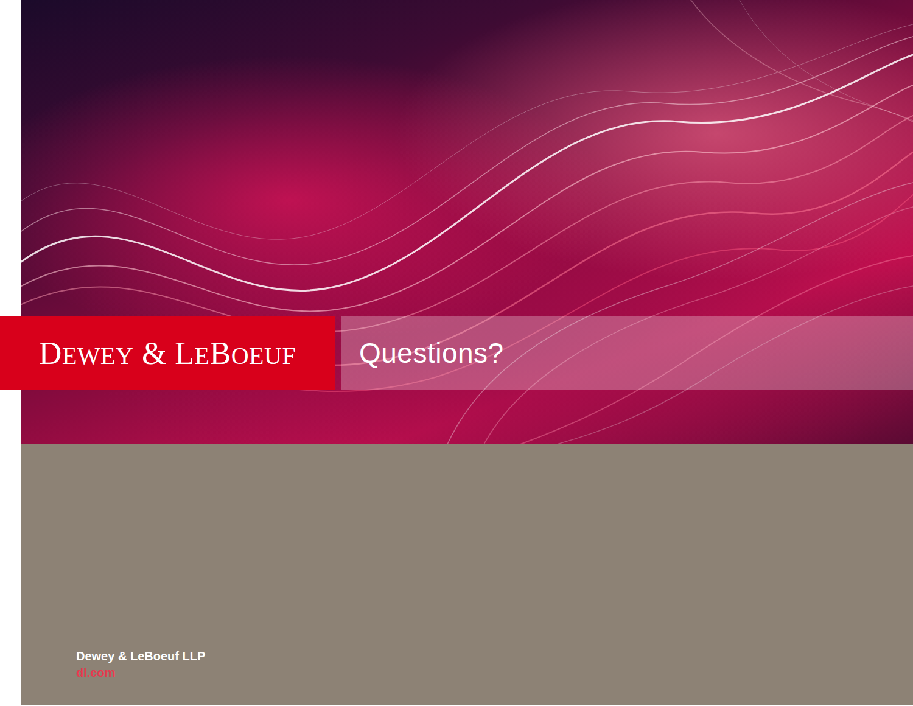DEWEY & LEBOEUF
Questions?
Dewey & LeBoeuf LLP
dl.com